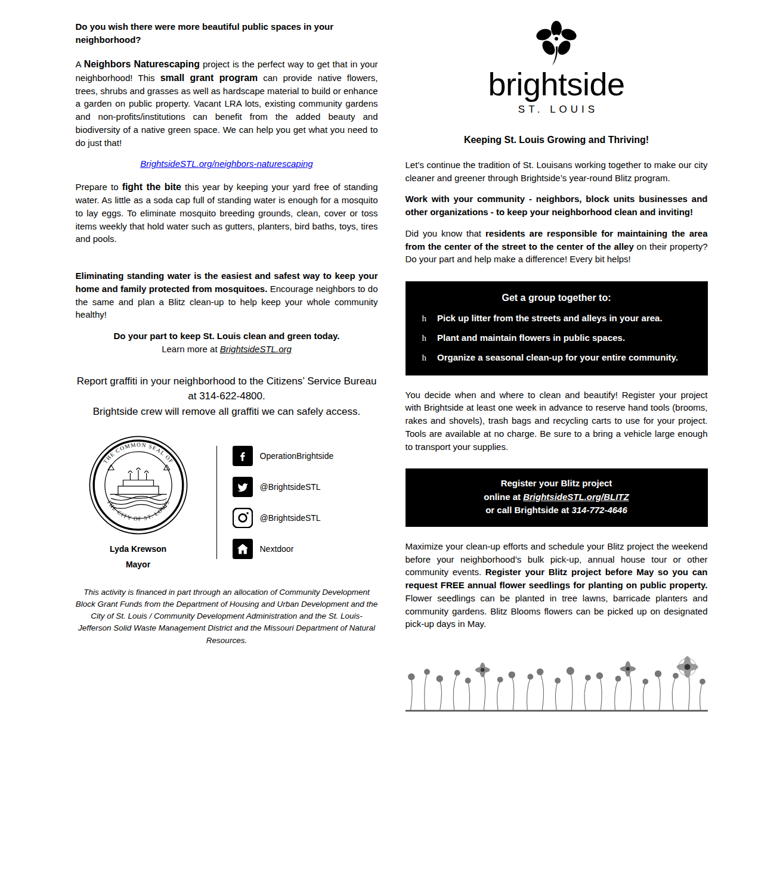Do you wish there were more beautiful public spaces in your neighborhood?
A Neighbors Naturescaping project is the perfect way to get that in your neighborhood! This small grant program can provide native flowers, trees, shrubs and grasses as well as hardscape material to build or enhance a garden on public property. Vacant LRA lots, existing community gardens and non-profits/institutions can benefit from the added beauty and biodiversity of a native green space. We can help you get what you need to do just that!
BrightsideSTL.org/neighbors-naturescaping
Prepare to fight the bite this year by keeping your yard free of standing water. As little as a soda cap full of standing water is enough for a mosquito to lay eggs. To eliminate mosquito breeding grounds, clean, cover or toss items weekly that hold water such as gutters, planters, bird baths, toys, tires and pools.
Eliminating standing water is the easiest and safest way to keep your home and family protected from mosquitoes. Encourage neighbors to do the same and plan a Blitz clean-up to help keep your whole community healthy!
Do your part to keep St. Louis clean and green today.
Learn more at BrightsideSTL.org
Report graffiti in your neighborhood to the Citizens’ Service Bureau at 314-622-4800.
Brightside crew will remove all graffiti we can safely access.
THE COMMON SEAL OF THE CITY OF ST. LOUIS
Lyda Krewson
Mayor
OperationBrightside
@BrightsideSTL
@BrightsideSTL
Nextdoor
This activity is financed in part through an allocation of Community Development Block Grant Funds from the Department of Housing and Urban Development and the City of St. Louis / Community Development Administration and the St. Louis-Jefferson Solid Waste Management District and the Missouri Department of Natural Resources.
brightside
ST. LOUIS
Keeping St. Louis Growing and Thriving!
Let’s continue the tradition of St. Louisans working together to make our city cleaner and greener through Brightside’s year-round Blitz program.
Work with your community - neighbors, block units businesses and other organizations - to keep your neighborhood clean and inviting!
Did you know that residents are responsible for maintaining the area from the center of the street to the center of the alley on their property? Do your part and help make a difference! Every bit helps!
Get a group together to:
hPick up litter from the streets and alleys in your area.
hPlant and maintain flowers in public spaces.
hOrganize a seasonal clean-up for your entire community.
You decide when and where to clean and beautify! Register your project with Brightside at least one week in advance to reserve hand tools (brooms, rakes and shovels), trash bags and recycling carts to use for your project. Tools are available at no charge. Be sure to a bring a vehicle large enough to transport your supplies.
Register your Blitz project
online at BrightsideSTL.org/BLITZ
or call Brightside at 314-772-4646
Maximize your clean-up efforts and schedule your Blitz project the weekend before your neighborhood’s bulk pick-up, annual house tour or other community events. Register your Blitz project before May so you can request FREE annual flower seedlings for planting on public property. Flower seedlings can be planted in tree lawns, barricade planters and community gardens. Blitz Blooms flowers can be picked up on designated pick-up days in May.